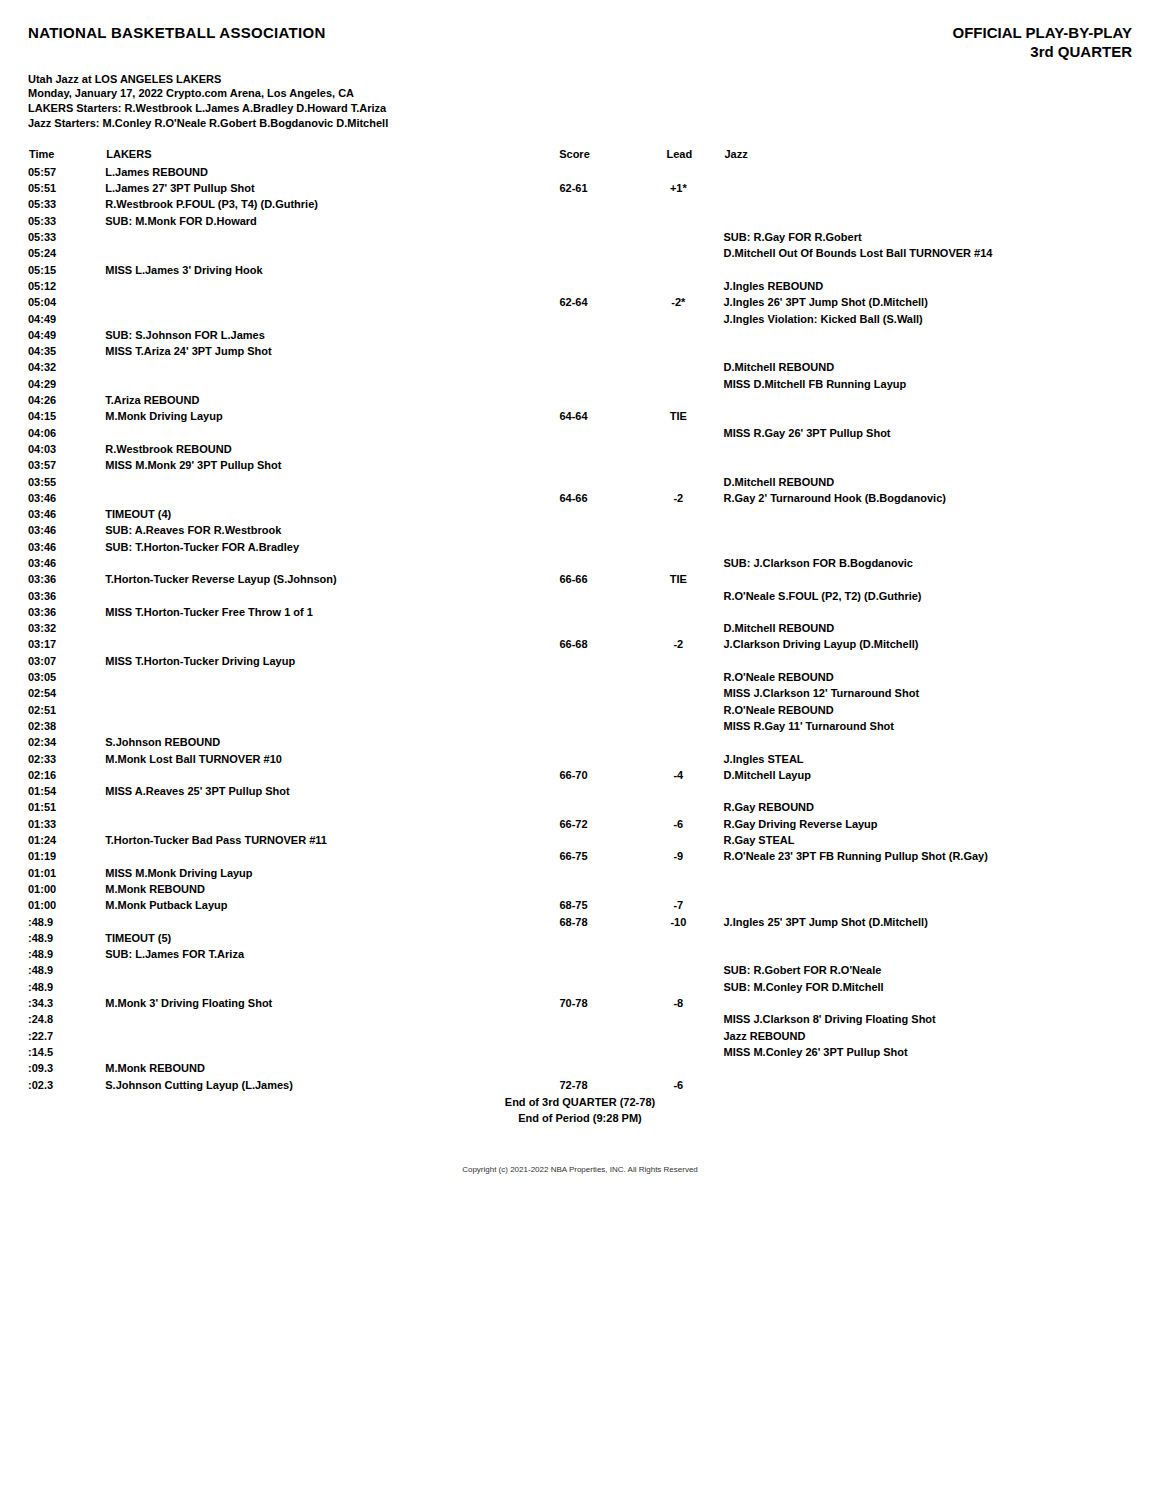NATIONAL BASKETBALL ASSOCIATION
OFFICIAL PLAY-BY-PLAY
3rd QUARTER
Utah Jazz at LOS ANGELES LAKERS
Monday, January 17, 2022 Crypto.com Arena, Los Angeles, CA
LAKERS Starters: R.Westbrook L.James A.Bradley D.Howard T.Ariza
Jazz Starters: M.Conley R.O'Neale R.Gobert B.Bogdanovic D.Mitchell
| Time | LAKERS | Score | Lead | Jazz |
| --- | --- | --- | --- | --- |
| 05:57 | L.James REBOUND | | | |
| 05:51 | L.James 27' 3PT Pullup Shot | 62-61 | +1* | |
| 05:33 | R.Westbrook P.FOUL (P3, T4) (D.Guthrie) | | | |
| 05:33 | SUB: M.Monk FOR D.Howard | | | |
| 05:33 | | | | SUB: R.Gay FOR R.Gobert |
| 05:24 | | | | D.Mitchell Out Of Bounds Lost Ball TURNOVER #14 |
| 05:15 | MISS L.James 3' Driving Hook | | | |
| 05:12 | | | | J.Ingles REBOUND |
| 05:04 | | 62-64 | -2* | J.Ingles 26' 3PT Jump Shot (D.Mitchell) |
| 04:49 | | | | J.Ingles Violation: Kicked Ball (S.Wall) |
| 04:49 | SUB: S.Johnson FOR L.James | | | |
| 04:35 | MISS T.Ariza 24' 3PT Jump Shot | | | |
| 04:32 | | | | D.Mitchell REBOUND |
| 04:29 | | | | MISS D.Mitchell FB Running Layup |
| 04:26 | T.Ariza REBOUND | | | |
| 04:15 | M.Monk Driving Layup | 64-64 | TIE | |
| 04:06 | | | | MISS R.Gay 26' 3PT Pullup Shot |
| 04:03 | R.Westbrook REBOUND | | | |
| 03:57 | MISS M.Monk 29' 3PT Pullup Shot | | | |
| 03:55 | | | | D.Mitchell REBOUND |
| 03:46 | | 64-66 | -2 | R.Gay 2' Turnaround Hook (B.Bogdanovic) |
| 03:46 | TIMEOUT (4) | | | |
| 03:46 | SUB: A.Reaves FOR R.Westbrook | | | |
| 03:46 | SUB: T.Horton-Tucker FOR A.Bradley | | | |
| 03:46 | | | | SUB: J.Clarkson FOR B.Bogdanovic |
| 03:36 | T.Horton-Tucker Reverse Layup (S.Johnson) | 66-66 | TIE | |
| 03:36 | | | | R.O'Neale S.FOUL (P2, T2) (D.Guthrie) |
| 03:36 | MISS T.Horton-Tucker Free Throw 1 of 1 | | | |
| 03:32 | | | | D.Mitchell REBOUND |
| 03:17 | | 66-68 | -2 | J.Clarkson Driving Layup (D.Mitchell) |
| 03:07 | MISS T.Horton-Tucker Driving Layup | | | |
| 03:05 | | | | R.O'Neale REBOUND |
| 02:54 | | | | MISS J.Clarkson 12' Turnaround Shot |
| 02:51 | | | | R.O'Neale REBOUND |
| 02:38 | | | | MISS R.Gay 11' Turnaround Shot |
| 02:34 | S.Johnson REBOUND | | | |
| 02:33 | M.Monk Lost Ball TURNOVER #10 | | | J.Ingles STEAL |
| 02:16 | | 66-70 | -4 | D.Mitchell Layup |
| 01:54 | MISS A.Reaves 25' 3PT Pullup Shot | | | |
| 01:51 | | | | R.Gay REBOUND |
| 01:33 | | 66-72 | -6 | R.Gay Driving Reverse Layup |
| 01:24 | T.Horton-Tucker Bad Pass TURNOVER #11 | | | R.Gay STEAL |
| 01:19 | | 66-75 | -9 | R.O'Neale 23' 3PT FB Running Pullup Shot (R.Gay) |
| 01:01 | MISS M.Monk Driving Layup | | | |
| 01:00 | M.Monk REBOUND | | | |
| 01:00 | M.Monk Putback Layup | 68-75 | -7 | |
| :48.9 | | 68-78 | -10 | J.Ingles 25' 3PT Jump Shot (D.Mitchell) |
| :48.9 | TIMEOUT (5) | | | |
| :48.9 | SUB: L.James FOR T.Ariza | | | |
| :48.9 | | | | SUB: R.Gobert FOR R.O'Neale |
| :48.9 | | | | SUB: M.Conley FOR D.Mitchell |
| :34.3 | M.Monk 3' Driving Floating Shot | 70-78 | -8 | |
| :24.8 | | | | MISS J.Clarkson 8' Driving Floating Shot |
| :22.7 | | | | Jazz REBOUND |
| :14.5 | | | | MISS M.Conley 26' 3PT Pullup Shot |
| :09.3 | M.Monk REBOUND | | | |
| :02.3 | S.Johnson Cutting Layup (L.James) | 72-78 | -6 | |
End of 3rd QUARTER (72-78)
End of Period (9:28 PM)
Copyright (c) 2021-2022 NBA Properties, INC. All Rights Reserved